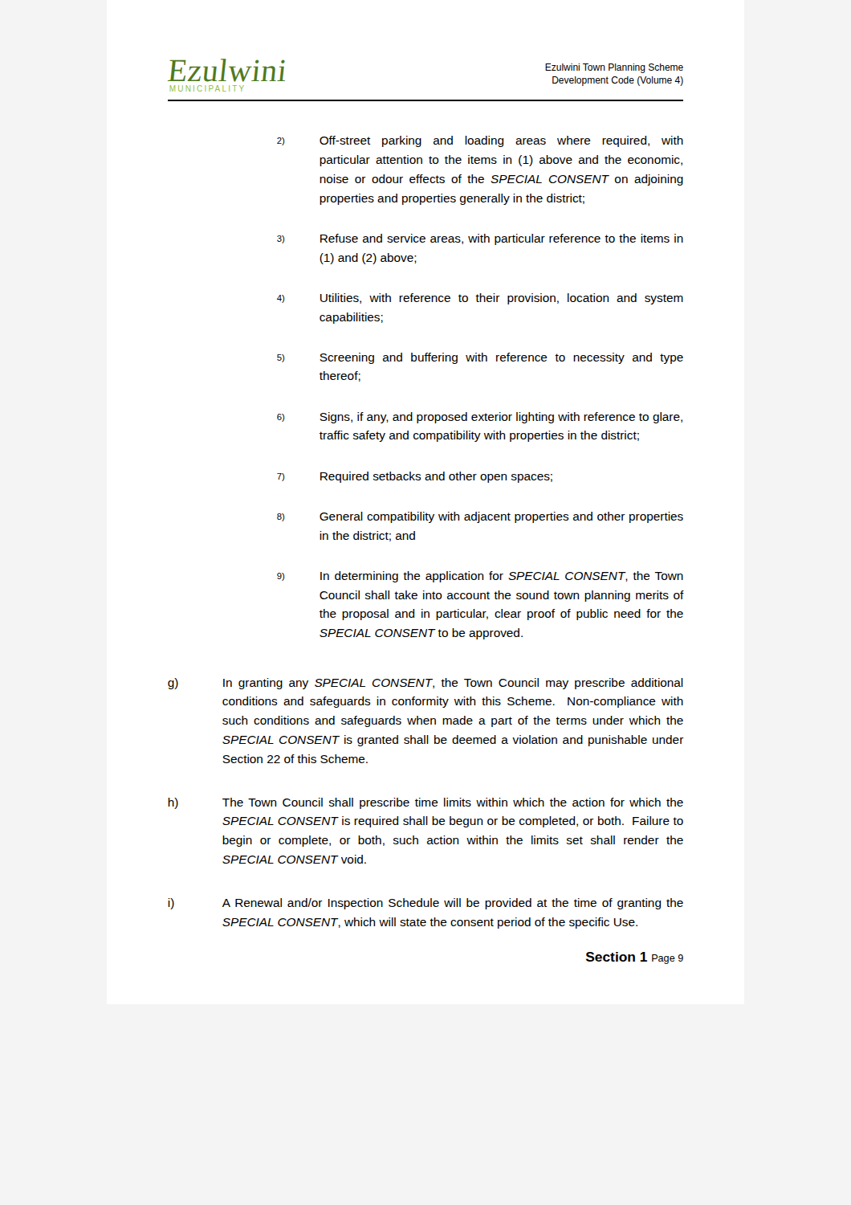Ezulwini Municipality
Ezulwini Town Planning Scheme
Development Code (Volume 4)
2) Off-street parking and loading areas where required, with particular attention to the items in (1) above and the economic, noise or odour effects of the SPECIAL CONSENT on adjoining properties and properties generally in the district;
3) Refuse and service areas, with particular reference to the items in (1) and (2) above;
4) Utilities, with reference to their provision, location and system capabilities;
5) Screening and buffering with reference to necessity and type thereof;
6) Signs, if any, and proposed exterior lighting with reference to glare, traffic safety and compatibility with properties in the district;
7) Required setbacks and other open spaces;
8) General compatibility with adjacent properties and other properties in the district; and
9) In determining the application for SPECIAL CONSENT, the Town Council shall take into account the sound town planning merits of the proposal and in particular, clear proof of public need for the SPECIAL CONSENT to be approved.
g) In granting any SPECIAL CONSENT, the Town Council may prescribe additional conditions and safeguards in conformity with this Scheme. Non-compliance with such conditions and safeguards when made a part of the terms under which the SPECIAL CONSENT is granted shall be deemed a violation and punishable under Section 22 of this Scheme.
h) The Town Council shall prescribe time limits within which the action for which the SPECIAL CONSENT is required shall be begun or be completed, or both. Failure to begin or complete, or both, such action within the limits set shall render the SPECIAL CONSENT void.
i) A Renewal and/or Inspection Schedule will be provided at the time of granting the SPECIAL CONSENT, which will state the consent period of the specific Use.
Section 1 Page 9